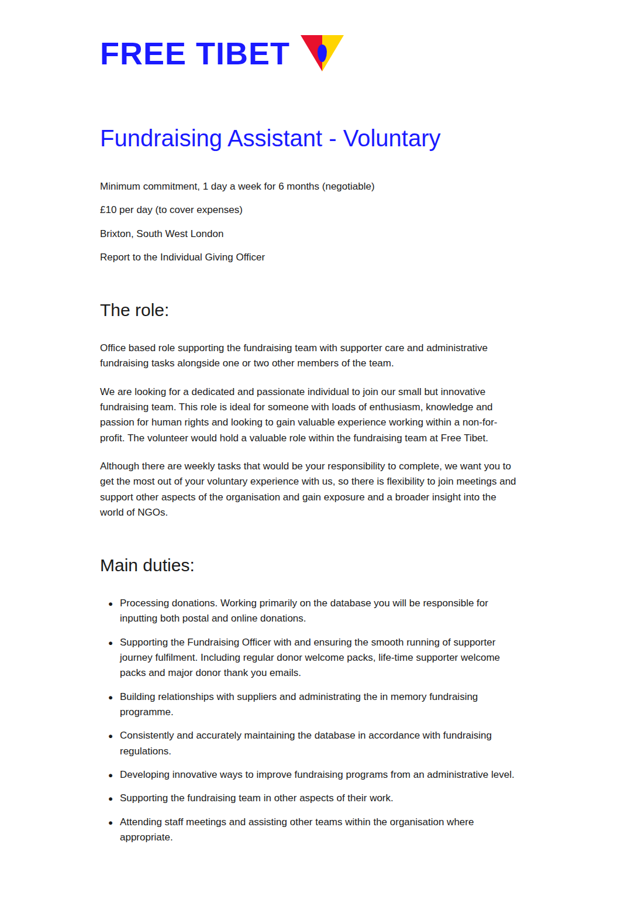FREE TIBET
Fundraising Assistant - Voluntary
Minimum commitment, 1 day a week for 6 months (negotiable)
£10 per day (to cover expenses)
Brixton, South West London
Report to the Individual Giving Officer
The role:
Office based role supporting the fundraising team with supporter care and administrative fundraising tasks alongside one or two other members of the team.
We are looking for a dedicated and passionate individual to join our small but innovative fundraising team. This role is ideal for someone with loads of enthusiasm, knowledge and passion for human rights and looking to gain valuable experience working within a non-for-profit. The volunteer would hold a valuable role within the fundraising team at Free Tibet.
Although there are weekly tasks that would be your responsibility to complete, we want you to get the most out of your voluntary experience with us, so there is flexibility to join meetings and support other aspects of the organisation and gain exposure and a broader insight into the world of NGOs.
Main duties:
Processing donations. Working primarily on the database you will be responsible for inputting both postal and online donations.
Supporting the Fundraising Officer with and ensuring the smooth running of supporter journey fulfilment. Including regular donor welcome packs, life-time supporter welcome packs and major donor thank you emails.
Building relationships with suppliers and administrating the in memory fundraising programme.
Consistently and accurately maintaining the database in accordance with fundraising regulations.
Developing innovative ways to improve fundraising programs from an administrative level.
Supporting the fundraising team in other aspects of their work.
Attending staff meetings and assisting other teams within the organisation where appropriate.